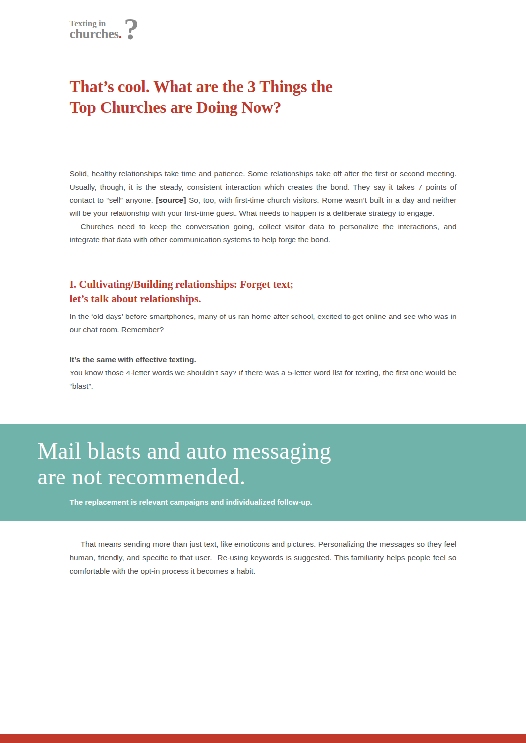Texting in churches.
?
That’s cool. What are the 3 Things the
Top Churches are Doing Now?
Solid, healthy relationships take time and patience. Some relationships take off after the first or second meeting. Usually, though, it is the steady, consistent interaction which creates the bond. They say it takes 7 points of contact to “sell” anyone. [source] So, too, with first-time church visitors. Rome wasn’t built in a day and neither will be your relationship with your first-time guest. What needs to happen is a deliberate strategy to engage.
Churches need to keep the conversation going, collect visitor data to personalize the interactions, and integrate that data with other communication systems to help forge the bond.
I. Cultivating/Building relationships: Forget text;
let’s talk about relationships.
In the ‘old days’ before smartphones, many of us ran home after school, excited to get online and see who was in our chat room. Remember?
It’s the same with effective texting.
You know those 4-letter words we shouldn’t say? If there was a 5-letter word list for texting, the first one would be “blast”.
Mail blasts and auto messaging
are not recommended.
The replacement is relevant campaigns and individualized follow-up.
That means sending more than just text, like emoticons and pictures. Personalizing the messages so they feel human, friendly, and specific to that user. Re-using keywords is suggested. This familiarity helps people feel so comfortable with the opt-in process it becomes a habit.